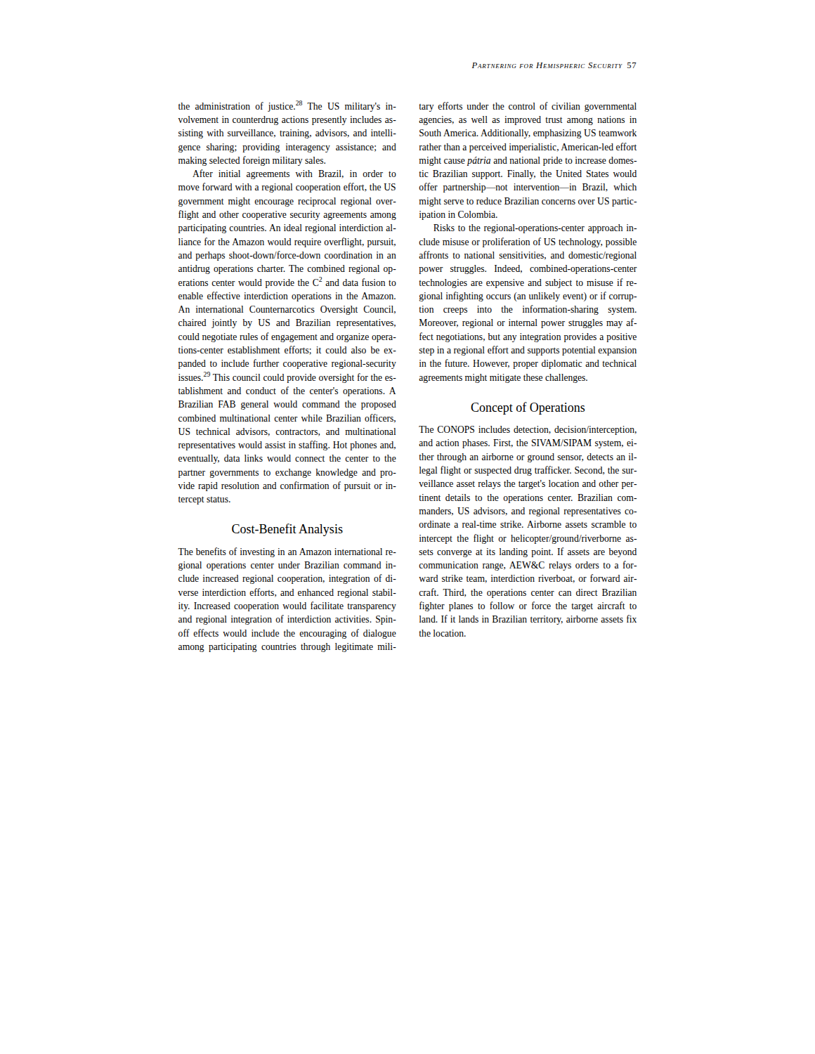Partnering for Hemispheric Security 57
the administration of justice.28 The US military's involvement in counterdrug actions presently includes assisting with surveillance, training, advisors, and intelligence sharing; providing interagency assistance; and making selected foreign military sales.
After initial agreements with Brazil, in order to move forward with a regional cooperation effort, the US government might encourage reciprocal regional overflight and other cooperative security agreements among participating countries. An ideal regional interdiction alliance for the Amazon would require overflight, pursuit, and perhaps shoot-down/force-down coordination in an antidrug operations charter. The combined regional operations center would provide the C2 and data fusion to enable effective interdiction operations in the Amazon. An international Counternarcotics Oversight Council, chaired jointly by US and Brazilian representatives, could negotiate rules of engagement and organize operations-center establishment efforts; it could also be expanded to include further cooperative regional-security issues.29 This council could provide oversight for the establishment and conduct of the center's operations. A Brazilian FAB general would command the proposed combined multinational center while Brazilian officers, US technical advisors, contractors, and multinational representatives would assist in staffing. Hot phones and, eventually, data links would connect the center to the partner governments to exchange knowledge and provide rapid resolution and confirmation of pursuit or intercept status.
Cost-Benefit Analysis
The benefits of investing in an Amazon international regional operations center under Brazilian command include increased regional cooperation, integration of diverse interdiction efforts, and enhanced regional stability. Increased cooperation would facilitate transparency and regional integration of interdiction activities. Spin-off effects would include the encouraging of dialogue among participating countries through legitimate military efforts under the control of civilian governmental agencies, as well as improved trust among nations in South America. Additionally, emphasizing US teamwork rather than a perceived imperialistic, American-led effort might cause pátria and national pride to increase domestic Brazilian support. Finally, the United States would offer partnership—not intervention—in Brazil, which might serve to reduce Brazilian concerns over US participation in Colombia.
Risks to the regional-operations-center approach include misuse or proliferation of US technology, possible affronts to national sensitivities, and domestic/regional power struggles. Indeed, combined-operations-center technologies are expensive and subject to misuse if regional infighting occurs (an unlikely event) or if corruption creeps into the information-sharing system. Moreover, regional or internal power struggles may affect negotiations, but any integration provides a positive step in a regional effort and supports potential expansion in the future. However, proper diplomatic and technical agreements might mitigate these challenges.
Concept of Operations
The CONOPS includes detection, decision/interception, and action phases. First, the SIVAM/SIPAM system, either through an airborne or ground sensor, detects an illegal flight or suspected drug trafficker. Second, the surveillance asset relays the target's location and other pertinent details to the operations center. Brazilian commanders, US advisors, and regional representatives coordinate a real-time strike. Airborne assets scramble to intercept the flight or helicopter/ground/riverborne assets converge at its landing point. If assets are beyond communication range, AEW&C relays orders to a forward strike team, interdiction riverboat, or forward aircraft. Third, the operations center can direct Brazilian fighter planes to follow or force the target aircraft to land. If it lands in Brazilian territory, airborne assets fix the location.